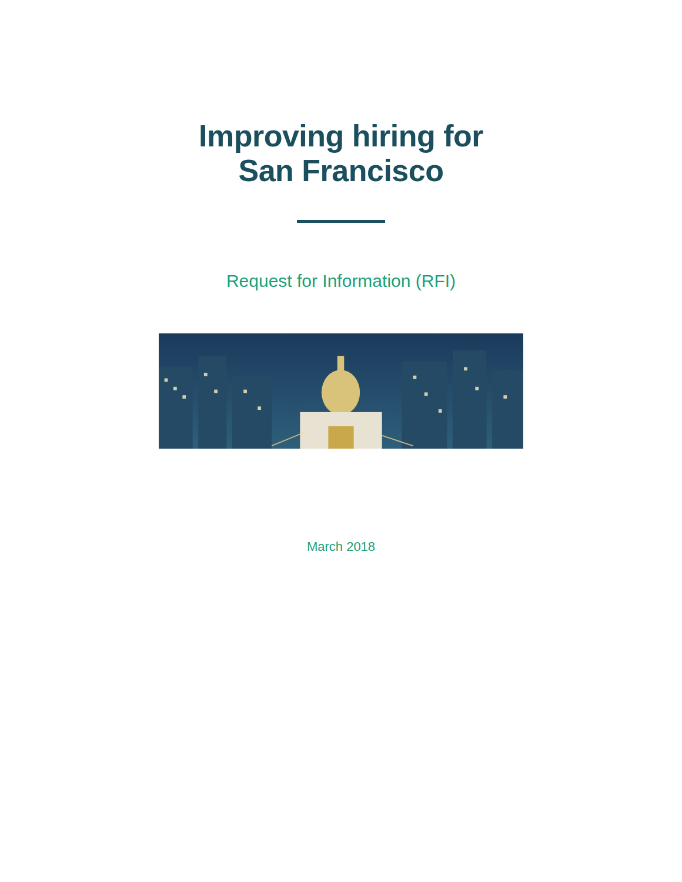Improving hiring for
San Francisco
Request for Information (RFI)
March 2018